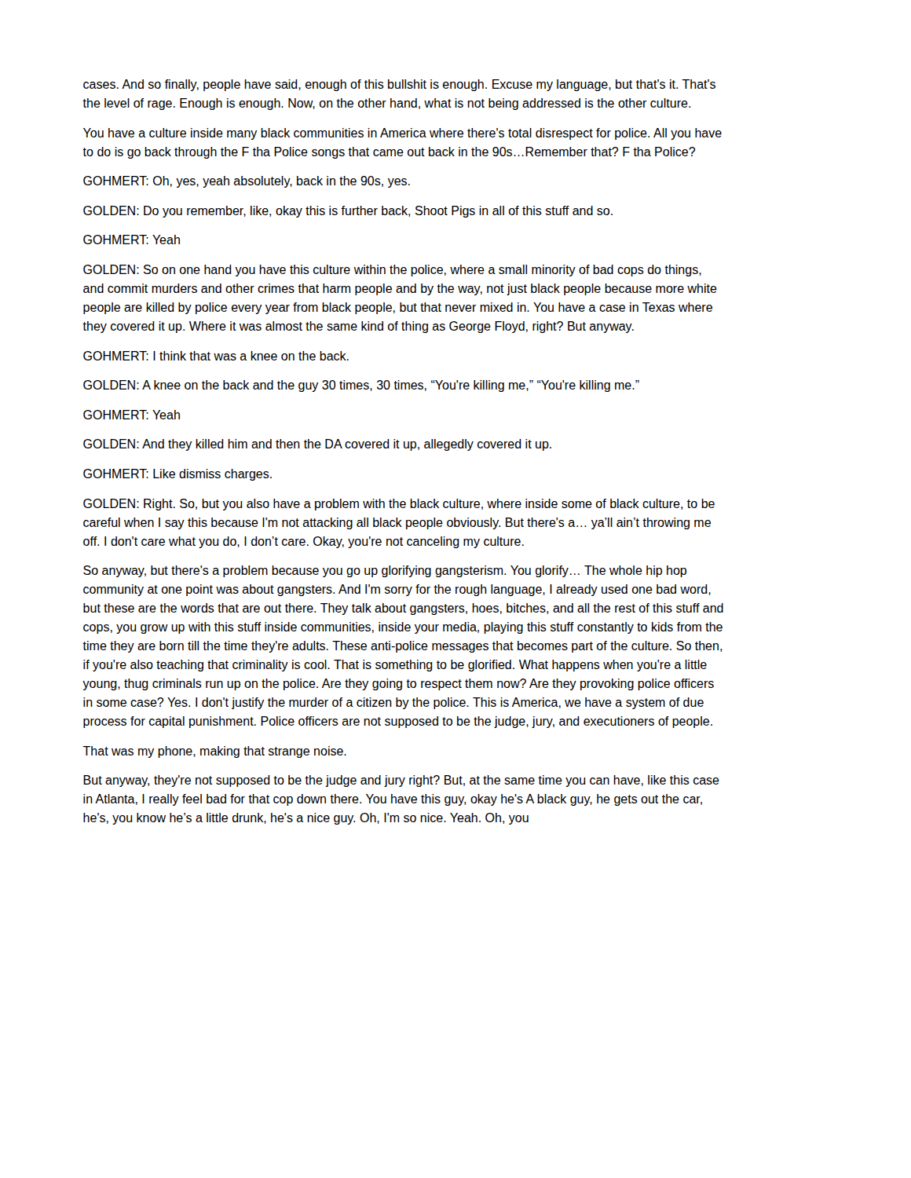cases. And so finally, people have said, enough of this bullshit is enough. Excuse my language, but that's it. That's the level of rage. Enough is enough. Now, on the other hand, what is not being addressed is the other culture.
You have a culture inside many black communities in America where there's total disrespect for police. All you have to do is go back through the F tha Police songs that came out back in the 90s…Remember that? F tha Police?
GOHMERT: Oh, yes, yeah absolutely, back in the 90s, yes.
GOLDEN: Do you remember, like, okay this is further back, Shoot Pigs in all of this stuff and so.
GOHMERT: Yeah
GOLDEN: So on one hand you have this culture within the police, where a small minority of bad cops do things, and commit murders and other crimes that harm people and by the way, not just black people because more white people are killed by police every year from black people, but that never mixed in. You have a case in Texas where they covered it up. Where it was almost the same kind of thing as George Floyd, right? But anyway.
GOHMERT: I think that was a knee on the back.
GOLDEN: A knee on the back and the guy 30 times, 30 times, “You're killing me,” “You're killing me.”
GOHMERT: Yeah
GOLDEN: And they killed him and then the DA covered it up, allegedly covered it up.
GOHMERT: Like dismiss charges.
GOLDEN: Right. So, but you also have a problem with the black culture, where inside some of black culture, to be careful when I say this because I'm not attacking all black people obviously. But there's a… ya’ll ain’t throwing me off. I don't care what you do, I don’t care. Okay, you're not canceling my culture.
So anyway, but there's a problem because you go up glorifying gangsterism. You glorify… The whole hip hop community at one point was about gangsters. And I'm sorry for the rough language, I already used one bad word, but these are the words that are out there. They talk about gangsters, hoes, bitches, and all the rest of this stuff and cops, you grow up with this stuff inside communities, inside your media, playing this stuff constantly to kids from the time they are born till the time they're adults. These anti-police messages that becomes part of the culture. So then, if you're also teaching that criminality is cool. That is something to be glorified. What happens when you're a little young, thug criminals run up on the police. Are they going to respect them now? Are they provoking police officers in some case? Yes. I don't justify the murder of a citizen by the police. This is America, we have a system of due process for capital punishment. Police officers are not supposed to be the judge, jury, and executioners of people.
That was my phone, making that strange noise.
But anyway, they're not supposed to be the judge and jury right? But, at the same time you can have, like this case in Atlanta, I really feel bad for that cop down there. You have this guy, okay he's A black guy, he gets out the car, he's, you know he’s a little drunk, he's a nice guy. Oh, I'm so nice. Yeah. Oh, you